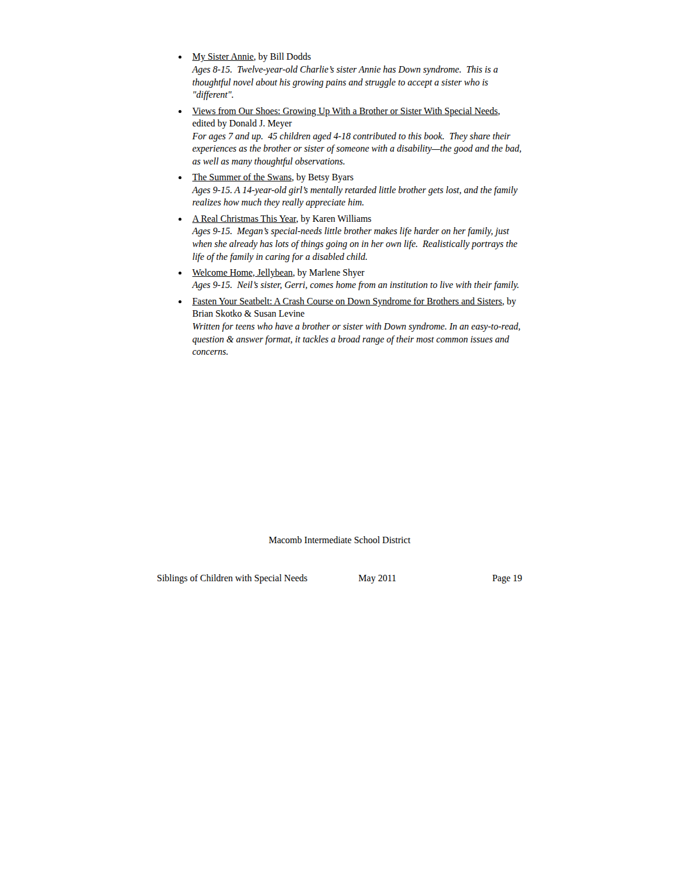My Sister Annie, by Bill Dodds Ages 8-15. Twelve-year-old Charlie’s sister Annie has Down syndrome. This is a thoughtful novel about his growing pains and struggle to accept a sister who is "different".
Views from Our Shoes: Growing Up With a Brother or Sister With Special Needs, edited by Donald J. Meyer For ages 7 and up. 45 children aged 4-18 contributed to this book. They share their experiences as the brother or sister of someone with a disability—the good and the bad, as well as many thoughtful observations.
The Summer of the Swans, by Betsy Byars Ages 9-15. A 14-year-old girl’s mentally retarded little brother gets lost, and the family realizes how much they really appreciate him.
A Real Christmas This Year, by Karen Williams Ages 9-15. Megan’s special-needs little brother makes life harder on her family, just when she already has lots of things going on in her own life. Realistically portrays the life of the family in caring for a disabled child.
Welcome Home, Jellybean, by Marlene Shyer Ages 9-15. Neil’s sister, Gerri, comes home from an institution to live with their family.
Fasten Your Seatbelt: A Crash Course on Down Syndrome for Brothers and Sisters, by Brian Skotko & Susan Levine Written for teens who have a brother or sister with Down syndrome. In an easy-to-read, question & answer format, it tackles a broad range of their most common issues and concerns.
Macomb Intermediate School District
Siblings of Children with Special Needs May 2011 Page 19